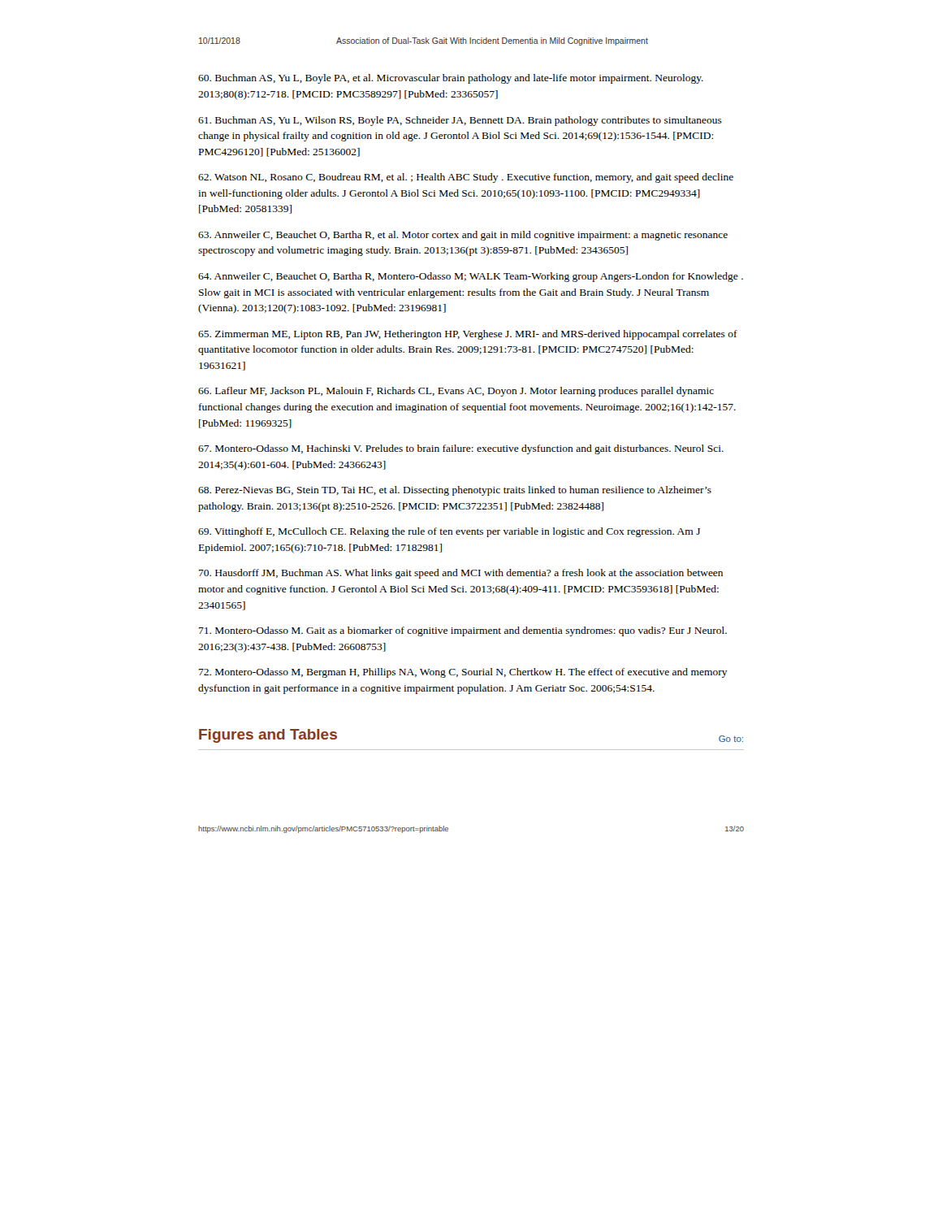10/11/2018
Association of Dual-Task Gait With Incident Dementia in Mild Cognitive Impairment
60. Buchman AS, Yu L, Boyle PA, et al. Microvascular brain pathology and late-life motor impairment. Neurology. 2013;80(8):712-718. [PMCID: PMC3589297] [PubMed: 23365057]
61. Buchman AS, Yu L, Wilson RS, Boyle PA, Schneider JA, Bennett DA. Brain pathology contributes to simultaneous change in physical frailty and cognition in old age. J Gerontol A Biol Sci Med Sci. 2014;69(12):1536-1544. [PMCID: PMC4296120] [PubMed: 25136002]
62. Watson NL, Rosano C, Boudreau RM, et al. ; Health ABC Study . Executive function, memory, and gait speed decline in well-functioning older adults. J Gerontol A Biol Sci Med Sci. 2010;65(10):1093-1100. [PMCID: PMC2949334] [PubMed: 20581339]
63. Annweiler C, Beauchet O, Bartha R, et al. Motor cortex and gait in mild cognitive impairment: a magnetic resonance spectroscopy and volumetric imaging study. Brain. 2013;136(pt 3):859-871. [PubMed: 23436505]
64. Annweiler C, Beauchet O, Bartha R, Montero-Odasso M; WALK Team-Working group Angers-London for Knowledge . Slow gait in MCI is associated with ventricular enlargement: results from the Gait and Brain Study. J Neural Transm (Vienna). 2013;120(7):1083-1092. [PubMed: 23196981]
65. Zimmerman ME, Lipton RB, Pan JW, Hetherington HP, Verghese J. MRI- and MRS-derived hippocampal correlates of quantitative locomotor function in older adults. Brain Res. 2009;1291:73-81. [PMCID: PMC2747520] [PubMed: 19631621]
66. Lafleur MF, Jackson PL, Malouin F, Richards CL, Evans AC, Doyon J. Motor learning produces parallel dynamic functional changes during the execution and imagination of sequential foot movements. Neuroimage. 2002;16(1):142-157. [PubMed: 11969325]
67. Montero-Odasso M, Hachinski V. Preludes to brain failure: executive dysfunction and gait disturbances. Neurol Sci. 2014;35(4):601-604. [PubMed: 24366243]
68. Perez-Nievas BG, Stein TD, Tai HC, et al. Dissecting phenotypic traits linked to human resilience to Alzheimer’s pathology. Brain. 2013;136(pt 8):2510-2526. [PMCID: PMC3722351] [PubMed: 23824488]
69. Vittinghoff E, McCulloch CE. Relaxing the rule of ten events per variable in logistic and Cox regression. Am J Epidemiol. 2007;165(6):710-718. [PubMed: 17182981]
70. Hausdorff JM, Buchman AS. What links gait speed and MCI with dementia? a fresh look at the association between motor and cognitive function. J Gerontol A Biol Sci Med Sci. 2013;68(4):409-411. [PMCID: PMC3593618] [PubMed: 23401565]
71. Montero-Odasso M. Gait as a biomarker of cognitive impairment and dementia syndromes: quo vadis? Eur J Neurol. 2016;23(3):437-438. [PubMed: 26608753]
72. Montero-Odasso M, Bergman H, Phillips NA, Wong C, Sourial N, Chertkow H. The effect of executive and memory dysfunction in gait performance in a cognitive impairment population. J Am Geriatr Soc. 2006;54:S154.
Figures and Tables
Go to:
https://www.ncbi.nlm.nih.gov/pmc/articles/PMC5710533/?report=printable 13/20